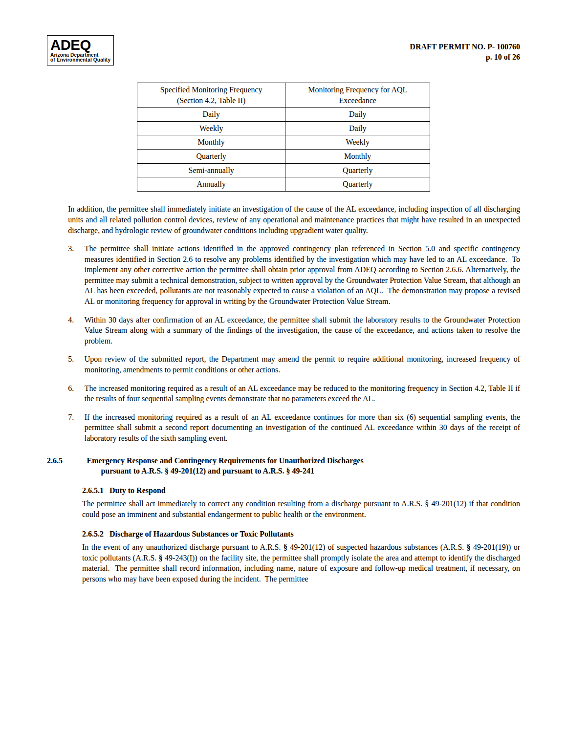ADEQ
Arizona Department
of Environmental Quality
DRAFT PERMIT NO. P- 100760
p. 10 of 26
| Specified Monitoring Frequency (Section 4.2, Table II) | Monitoring Frequency for AQL Exceedance |
| --- | --- |
| Daily | Daily |
| Weekly | Daily |
| Monthly | Weekly |
| Quarterly | Monthly |
| Semi-annually | Quarterly |
| Annually | Quarterly |
In addition, the permittee shall immediately initiate an investigation of the cause of the AL exceedance, including inspection of all discharging units and all related pollution control devices, review of any operational and maintenance practices that might have resulted in an unexpected discharge, and hydrologic review of groundwater conditions including upgradient water quality.
3.
The permittee shall initiate actions identified in the approved contingency plan referenced in Section 5.0 and specific contingency measures identified in Section 2.6 to resolve any problems identified by the investigation which may have led to an AL exceedance. To implement any other corrective action the permittee shall obtain prior approval from ADEQ according to Section 2.6.6. Alternatively, the permittee may submit a technical demonstration, subject to written approval by the Groundwater Protection Value Stream, that although an AL has been exceeded, pollutants are not reasonably expected to cause a violation of an AQL. The demonstration may propose a revised AL or monitoring frequency for approval in writing by the Groundwater Protection Value Stream.
4.
Within 30 days after confirmation of an AL exceedance, the permittee shall submit the laboratory results to the Groundwater Protection Value Stream along with a summary of the findings of the investigation, the cause of the exceedance, and actions taken to resolve the problem.
5.
Upon review of the submitted report, the Department may amend the permit to require additional monitoring, increased frequency of monitoring, amendments to permit conditions or other actions.
6.
The increased monitoring required as a result of an AL exceedance may be reduced to the monitoring frequency in Section 4.2, Table II if the results of four sequential sampling events demonstrate that no parameters exceed the AL.
7.
If the increased monitoring required as a result of an AL exceedance continues for more than six (6) sequential sampling events, the permittee shall submit a second report documenting an investigation of the continued AL exceedance within 30 days of the receipt of laboratory results of the sixth sampling event.
2.6.5 Emergency Response and Contingency Requirements for Unauthorized Discharges
pursuant to A.R.S. § 49-201(12) and pursuant to A.R.S. § 49-241
2.6.5.1 Duty to Respond
The permittee shall act immediately to correct any condition resulting from a discharge pursuant to A.R.S. § 49-201(12) if that condition could pose an imminent and substantial endangerment to public health or the environment.
2.6.5.2 Discharge of Hazardous Substances or Toxic Pollutants
In the event of any unauthorized discharge pursuant to A.R.S. § 49-201(12) of suspected hazardous substances (A.R.S. § 49-201(19)) or toxic pollutants (A.R.S. § 49-243(I)) on the facility site, the permittee shall promptly isolate the area and attempt to identify the discharged material. The permittee shall record information, including name, nature of exposure and follow-up medical treatment, if necessary, on persons who may have been exposed during the incident. The permittee